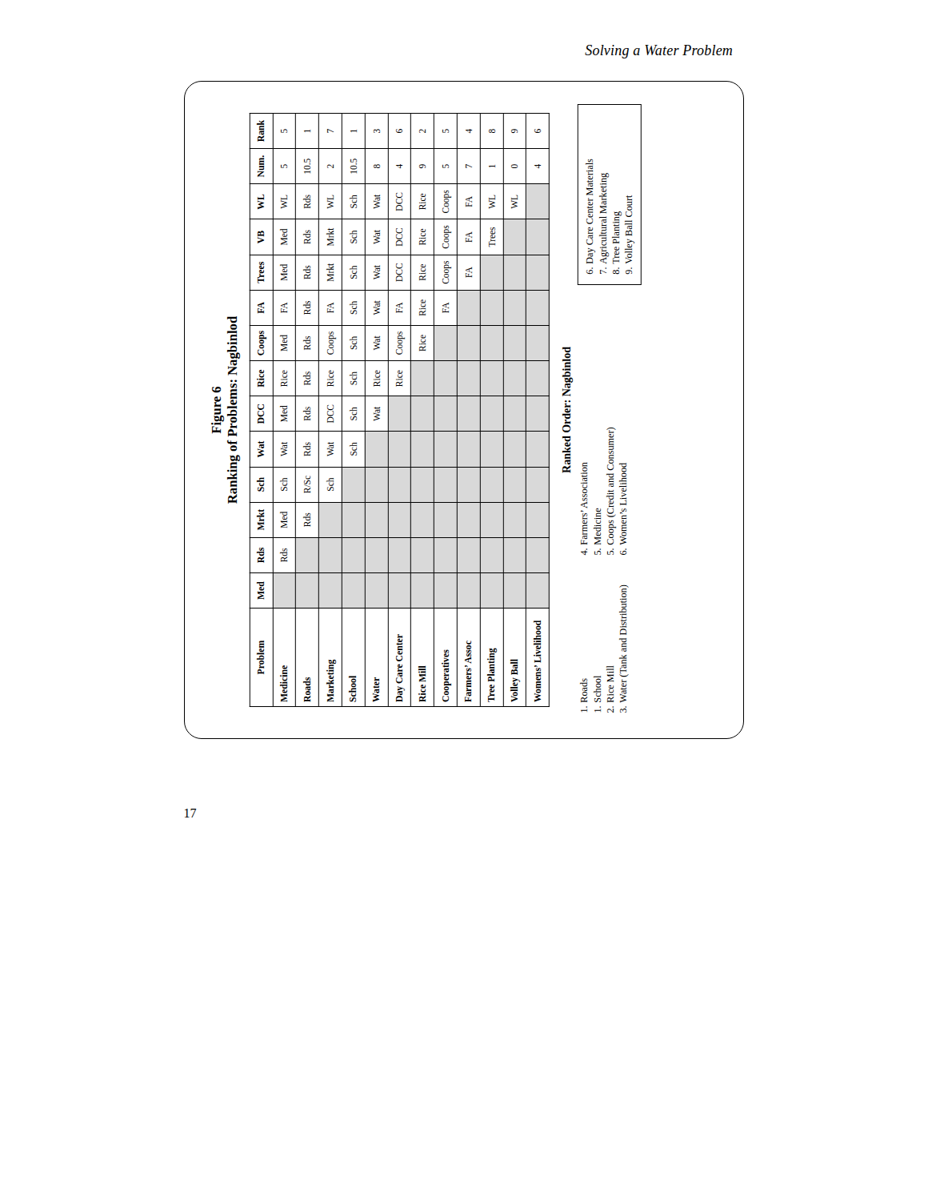Solving a Water Problem
Figure 6 Ranking of Problems: Nagbinlod
| Problem | Med | Rds | Mrkt | Sch | Wat | DCC | Rice | Coops | FA | Trees | VB | WL | Num. | Rank |
| --- | --- | --- | --- | --- | --- | --- | --- | --- | --- | --- | --- | --- | --- | --- |
| Medicine | | Rds | Med | Sch | Wat | Med | Rice | Med | FA | Med | Med | WL | 5 | 5 |
| Roads | | | Rds | R/Sc | Rds | Rds | Rds | Rds | Rds | Rds | Rds | Rds | 10.5 | 1 |
| Marketing | | | | Sch | Wat | DCC | Rice | Coops | FA | Mrkt | Mrkt | WL | 2 | 7 |
| School | | | | | Sch | Sch | Sch | Sch | Sch | Sch | Sch | Sch | 10.5 | 1 |
| Water | | | | | | Wat | Rice | Wat | Wat | Wat | Wat | Wat | 8 | 3 |
| Day Care Center | | | | | | | Rice | Coops | FA | DCC | DCC | DCC | 4 | 6 |
| Rice Mill | | | | | | | | Rice | Rice | Rice | Rice | Rice | 9 | 2 |
| Cooperatives | | | | | | | | | FA | Coops | Coops | Coops | 5 | 5 |
| Farmers’ Assoc | | | | | | | | | | FA | FA | FA | 7 | 4 |
| Tree Planting | | | | | | | | | | | Trees | WL | 1 | 8 |
| Volley Ball | | | | | | | | | | | | WL | 0 | 9 |
| Womens’ Livelihood | | | | | | | | | | | | | 4 | 6 |
Ranked Order: Nagbinlod
Roads
School
Rice Mill
Water (Tank and Distribution)
Farmers’ Association
Medicine
Coops (Credit and Consumer)
Women’s Livelihood
Day Care Center Materials
Agricultural Marketing
Tree Planting
Volley Ball Court
17